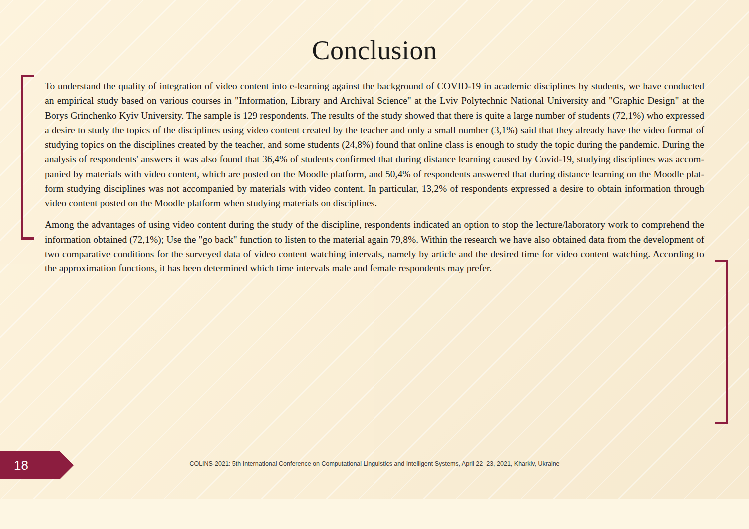Conclusion
To understand the quality of integration of video content into e-learning against the background of COVID-19 in academic disciplines by students, we have conducted an empirical study based on various courses in "Information, Library and Archival Science" at the Lviv Polytechnic National University and "Graphic Design" at the Borys Grinchenko Kyiv University. The sample is 129 respondents. The results of the study showed that there is quite a large number of students (72,1%) who expressed a desire to study the topics of the disciplines using video content created by the teacher and only a small number (3,1%) said that they already have the video format of studying topics on the disciplines created by the teacher, and some students (24,8%) found that online class is enough to study the topic during the pandemic. During the analysis of respondents' answers it was also found that 36,4% of students confirmed that during distance learning caused by Covid-19, studying disciplines was accompanied by materials with video content, which are posted on the Moodle platform, and 50,4% of respondents answered that during distance learning on the Moodle platform studying disciplines was not accompanied by materials with video content. In particular, 13,2% of respondents expressed a desire to obtain information through video content posted on the Moodle platform when studying materials on disciplines.
Among the advantages of using video content during the study of the discipline, respondents indicated an option to stop the lecture/laboratory work to comprehend the information obtained (72,1%); Use the "go back" function to listen to the material again 79,8%. Within the research we have also obtained data from the development of two comparative conditions for the surveyed data of video content watching intervals, namely by article and the desired time for video content watching. According to the approximation functions, it has been determined which time intervals male and female respondents may prefer.
18
COLINS-2021: 5th International Conference on Computational Linguistics and Intelligent Systems, April 22–23, 2021, Kharkiv, Ukraine